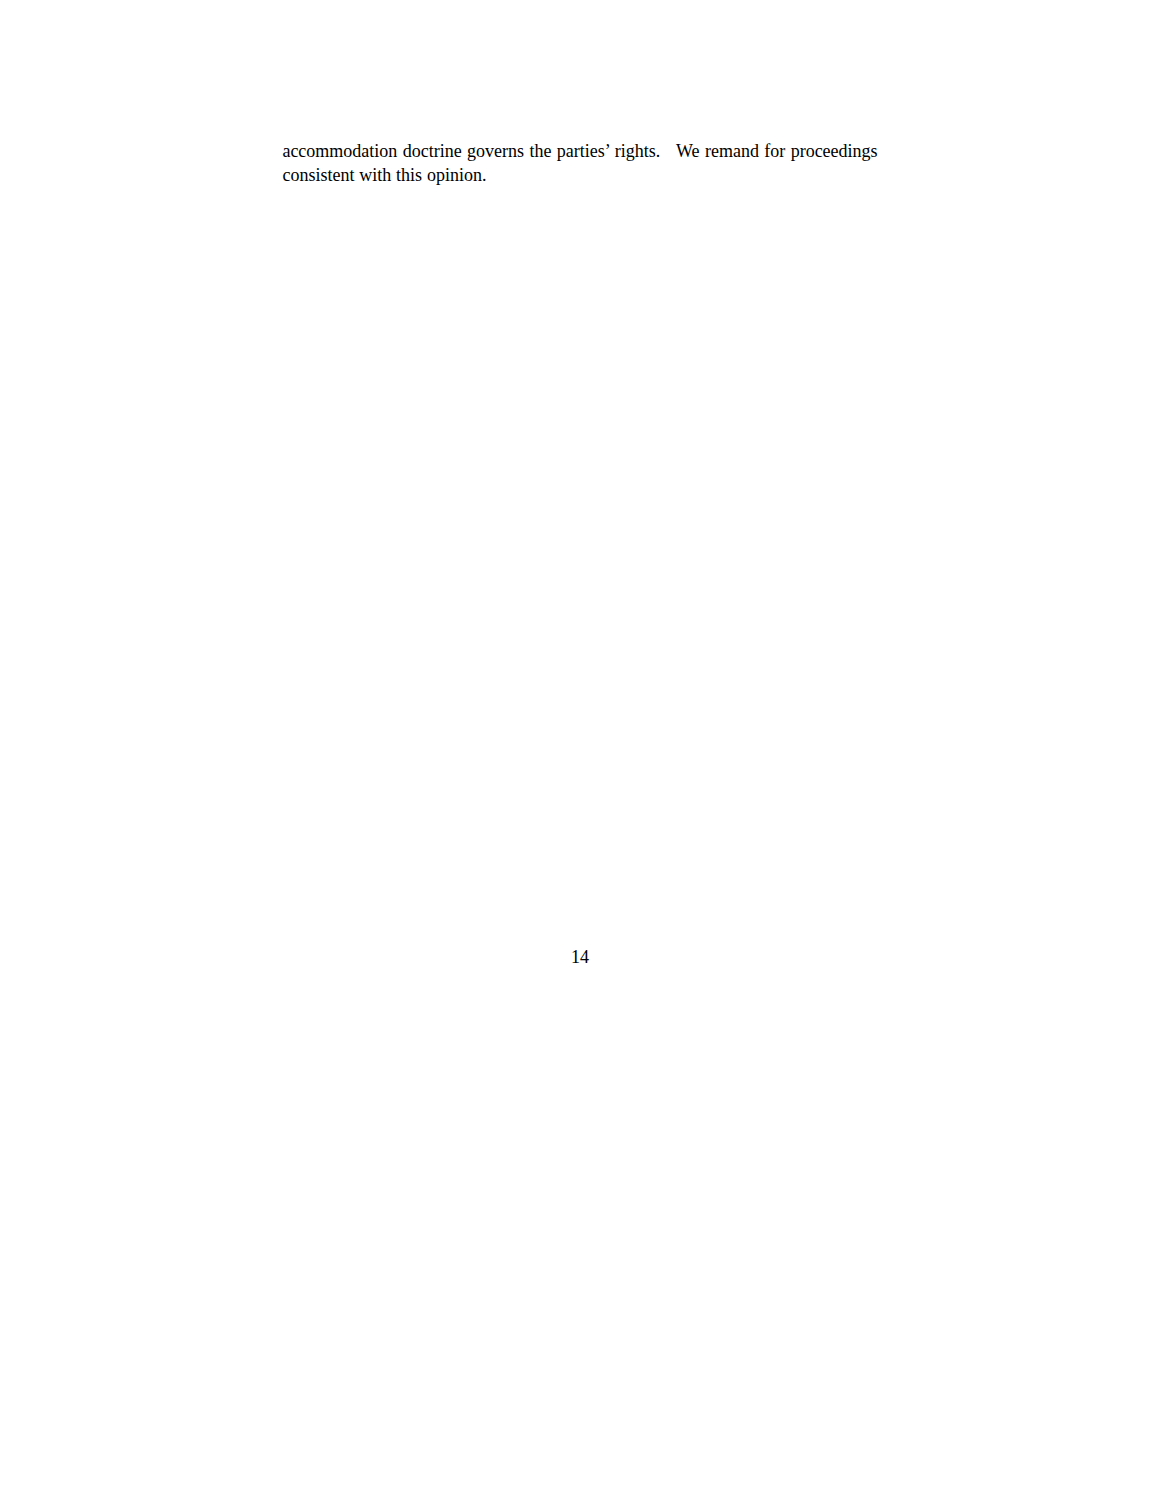accommodation doctrine governs the parties’ rights. We remand for proceedings consistent with this opinion.
14